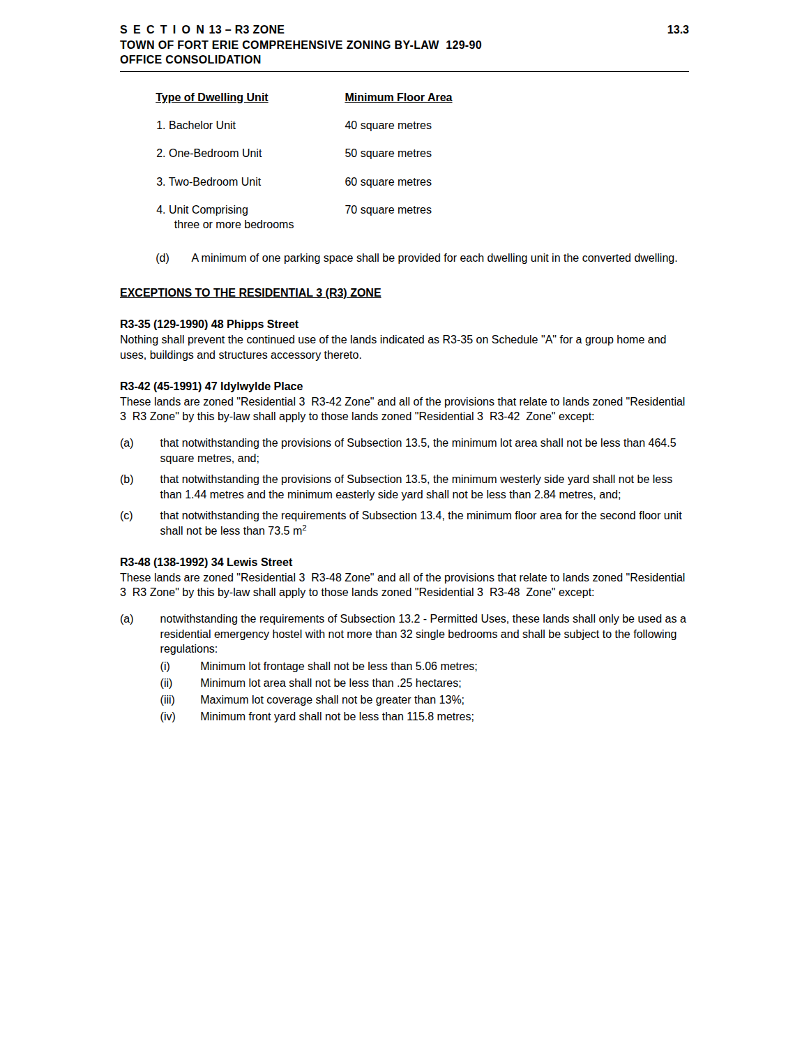S E C T I O N 13 – R3 ZONE 13.3
TOWN OF FORT ERIE COMPREHENSIVE ZONING BY-LAW 129-90
OFFICE CONSOLIDATION
| Type of Dwelling Unit | Minimum Floor Area |
| --- | --- |
| 1. Bachelor Unit | 40 square metres |
| 2. One-Bedroom Unit | 50 square metres |
| 3. Two-Bedroom Unit | 60 square metres |
| 4. Unit Comprising three or more bedrooms | 70 square metres |
(d) A minimum of one parking space shall be provided for each dwelling unit in the converted dwelling.
EXCEPTIONS TO THE RESIDENTIAL 3 (R3) ZONE
R3-35 (129-1990) 48 Phipps Street
Nothing shall prevent the continued use of the lands indicated as R3-35 on Schedule "A" for a group home and uses, buildings and structures accessory thereto.
R3-42 (45-1991) 47 Idylwylde Place
These lands are zoned "Residential 3 R3-42 Zone" and all of the provisions that relate to lands zoned "Residential 3 R3 Zone" by this by-law shall apply to those lands zoned "Residential 3 R3-42 Zone" except:
(a) that notwithstanding the provisions of Subsection 13.5, the minimum lot area shall not be less than 464.5 square metres, and;
(b) that notwithstanding the provisions of Subsection 13.5, the minimum westerly side yard shall not be less than 1.44 metres and the minimum easterly side yard shall not be less than 2.84 metres, and;
(c) that notwithstanding the requirements of Subsection 13.4, the minimum floor area for the second floor unit shall not be less than 73.5 m2
R3-48 (138-1992) 34 Lewis Street
These lands are zoned "Residential 3 R3-48 Zone" and all of the provisions that relate to lands zoned "Residential 3 R3 Zone" by this by-law shall apply to those lands zoned "Residential 3 R3-48 Zone" except:
(a) notwithstanding the requirements of Subsection 13.2 - Permitted Uses, these lands shall only be used as a residential emergency hostel with not more than 32 single bedrooms and shall be subject to the following regulations:
(i) Minimum lot frontage shall not be less than 5.06 metres;
(ii) Minimum lot area shall not be less than .25 hectares;
(iii) Maximum lot coverage shall not be greater than 13%;
(iv) Minimum front yard shall not be less than 115.8 metres;